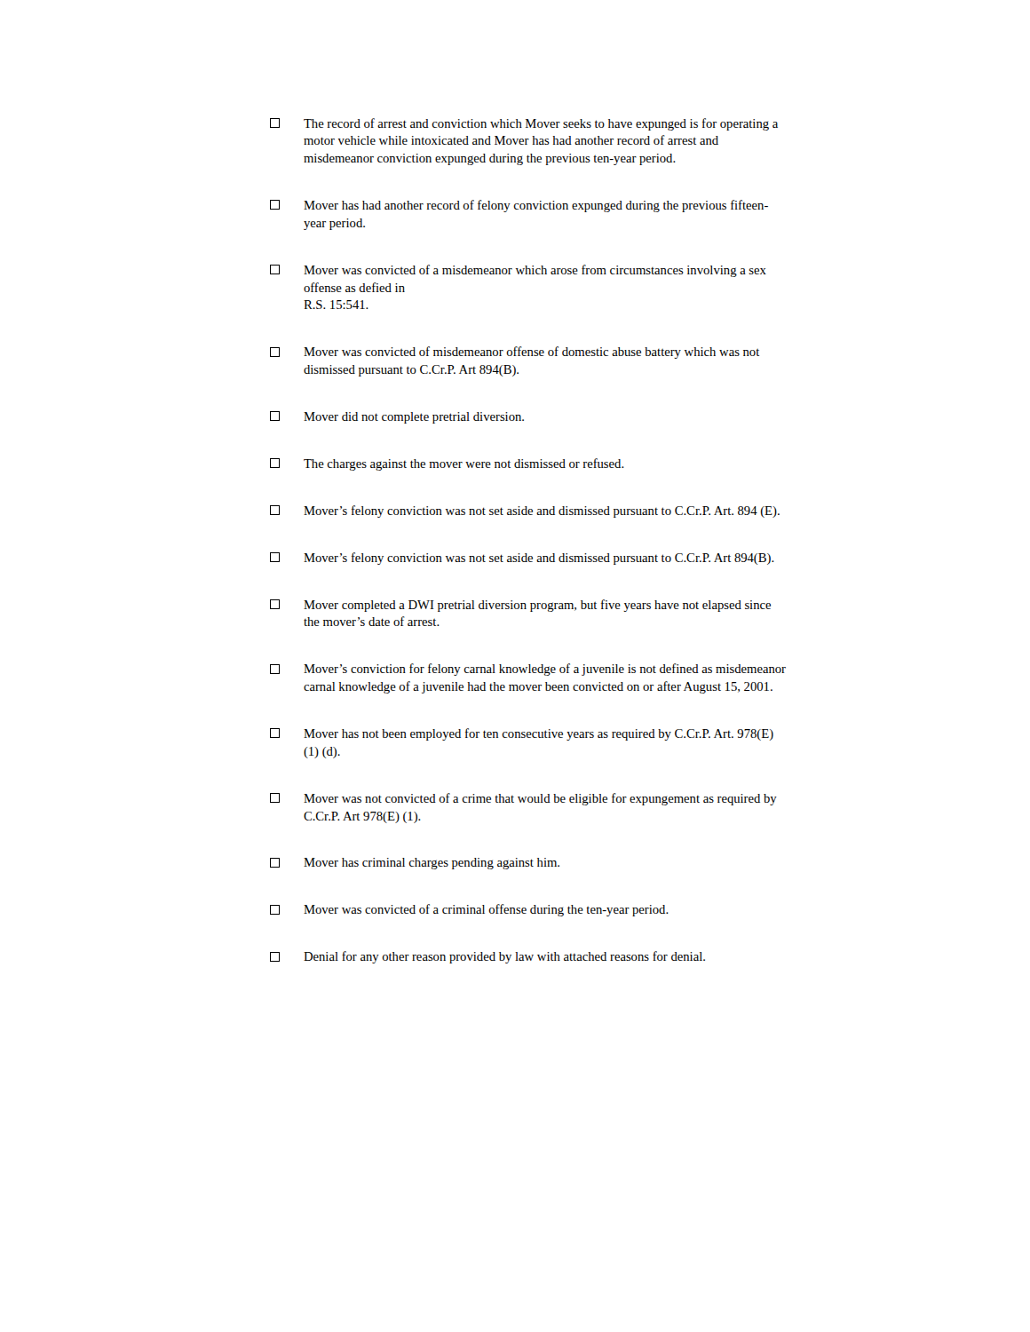The record of arrest and conviction which Mover seeks to have expunged is for operating a motor vehicle while intoxicated and Mover has had another record of arrest and misdemeanor conviction expunged during the previous ten-year period.
Mover has had another record of felony conviction expunged during the previous fifteen-year period.
Mover was convicted of a misdemeanor which arose from circumstances involving a sex offense as defied in
R.S. 15:541.
Mover was convicted of misdemeanor offense of domestic abuse battery which was not dismissed pursuant to C.Cr.P. Art 894(B).
Mover did not complete pretrial diversion.
The charges against the mover were not dismissed or refused.
Mover’s felony conviction was not set aside and dismissed pursuant to C.Cr.P. Art. 894 (E).
Mover’s felony conviction was not set aside and dismissed pursuant to C.Cr.P. Art 894(B).
Mover completed a DWI pretrial diversion program, but five years have not elapsed since the mover’s date of arrest.
Mover’s conviction for felony carnal knowledge of a juvenile is not defined as misdemeanor carnal knowledge of a juvenile had the mover been convicted on or after August 15, 2001.
Mover has not been employed for ten consecutive years as required by C.Cr.P. Art. 978(E) (1) (d).
Mover was not convicted of a crime that would be eligible for expungement as required by C.Cr.P. Art 978(E) (1).
Mover has criminal charges pending against him.
Mover was convicted of a criminal offense during the ten-year period.
Denial for any other reason provided by law with attached reasons for denial.